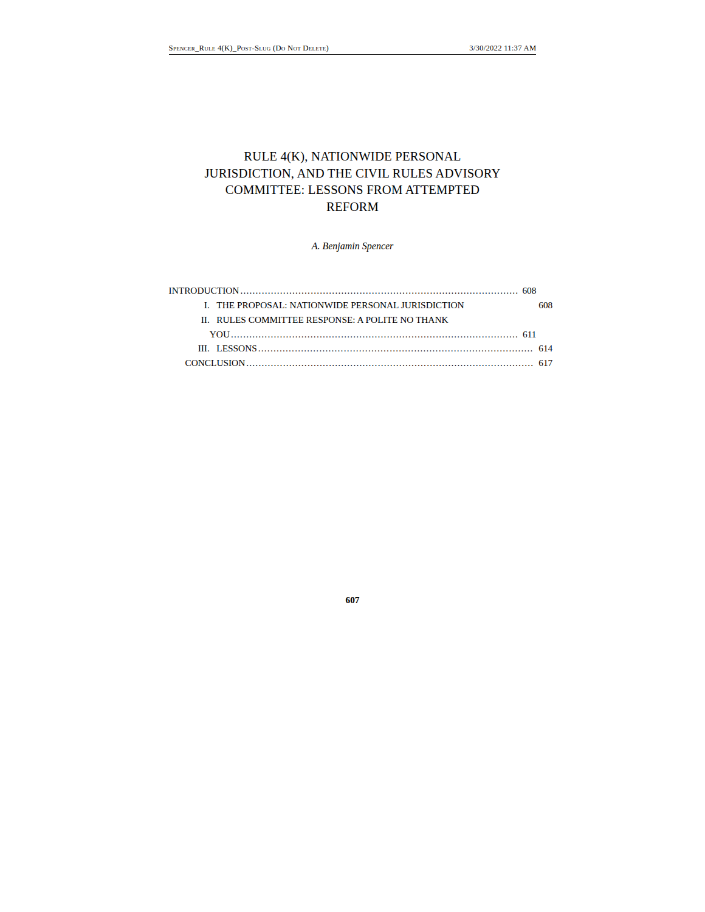Spencer_Rule 4(k)_Post-Slug (Do Not Delete)
3/30/2022 11:37 AM
RULE 4(K), NATIONWIDE PERSONAL
JURISDICTION, AND THE CIVIL RULES ADVISORY
COMMITTEE: LESSONS FROM ATTEMPTED
REFORM
A. Benjamin Spencer
INTRODUCTION .................................................................................................. 608
I. THE PROPOSAL: NATIONWIDE PERSONAL JURISDICTION 608
II. RULES COMMITTEE RESPONSE: A POLITE NO THANK
YOU ....................................................................................................... 611
III. LESSONS ................................................................................................ 614
CONCLUSION ................................................................................................. 617
607